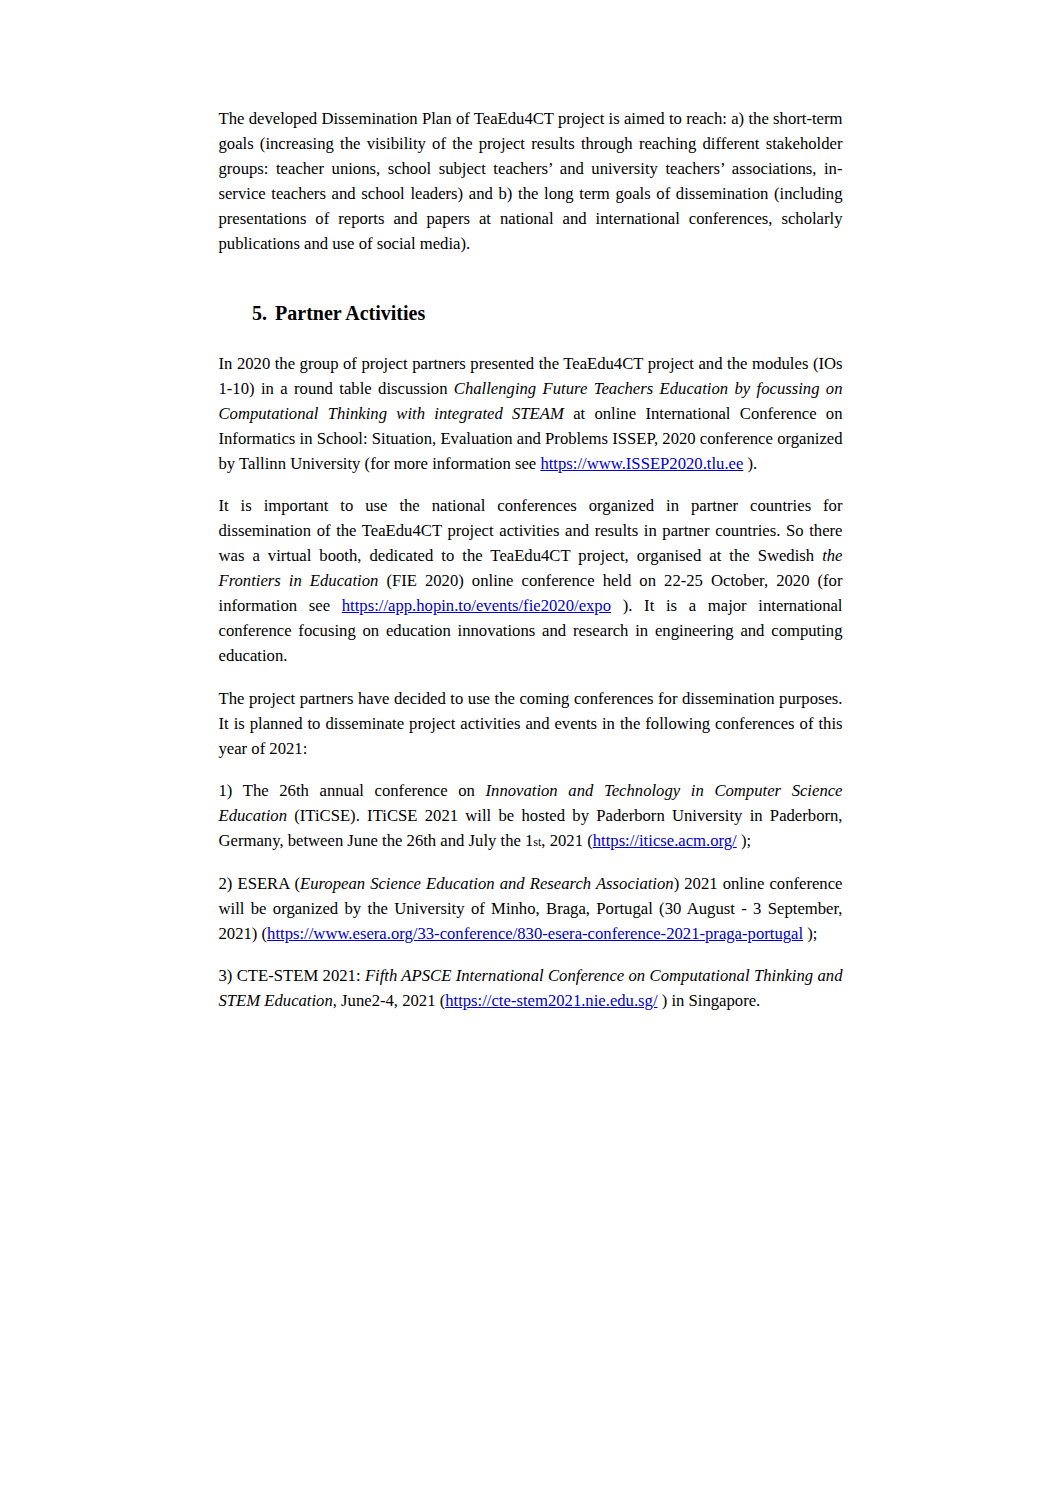The developed Dissemination Plan of TeaEdu4CT project is aimed to reach: a) the short-term goals (increasing the visibility of the project results through reaching different stakeholder groups: teacher unions, school subject teachers’ and university teachers’ associations, in-service teachers and school leaders) and b) the long term goals of dissemination (including presentations of reports and papers at national and international conferences, scholarly publications and use of social media).
5. Partner Activities
In 2020 the group of project partners presented the TeaEdu4CT project and the modules (IOs 1-10) in a round table discussion Challenging Future Teachers Education by focussing on Computational Thinking with integrated STEAM at online International Conference on Informatics in School: Situation, Evaluation and Problems ISSEP, 2020 conference organized by Tallinn University (for more information see https://www.ISSEP2020.tlu.ee ).
It is important to use the national conferences organized in partner countries for dissemination of the TeaEdu4CT project activities and results in partner countries. So there was a virtual booth, dedicated to the TeaEdu4CT project, organised at the Swedish the Frontiers in Education (FIE 2020) online conference held on 22-25 October, 2020 (for information see https://app.hopin.to/events/fie2020/expo ). It is a major international conference focusing on education innovations and research in engineering and computing education.
The project partners have decided to use the coming conferences for dissemination purposes. It is planned to disseminate project activities and events in the following conferences of this year of 2021:
1) The 26th annual conference on Innovation and Technology in Computer Science Education (ITiCSE). ITiCSE 2021 will be hosted by Paderborn University in Paderborn, Germany, between June the 26th and July the 1st, 2021 (https://iticse.acm.org/ );
2) ESERA (European Science Education and Research Association) 2021 online conference will be organized by the University of Minho, Braga, Portugal (30 August - 3 September, 2021) (https://www.esera.org/33-conference/830-esera-conference-2021-praga-portugal );
3) CTE-STEM 2021: Fifth APSCE International Conference on Computational Thinking and STEM Education, June2-4, 2021 (https://cte-stem2021.nie.edu.sg/ ) in Singapore.